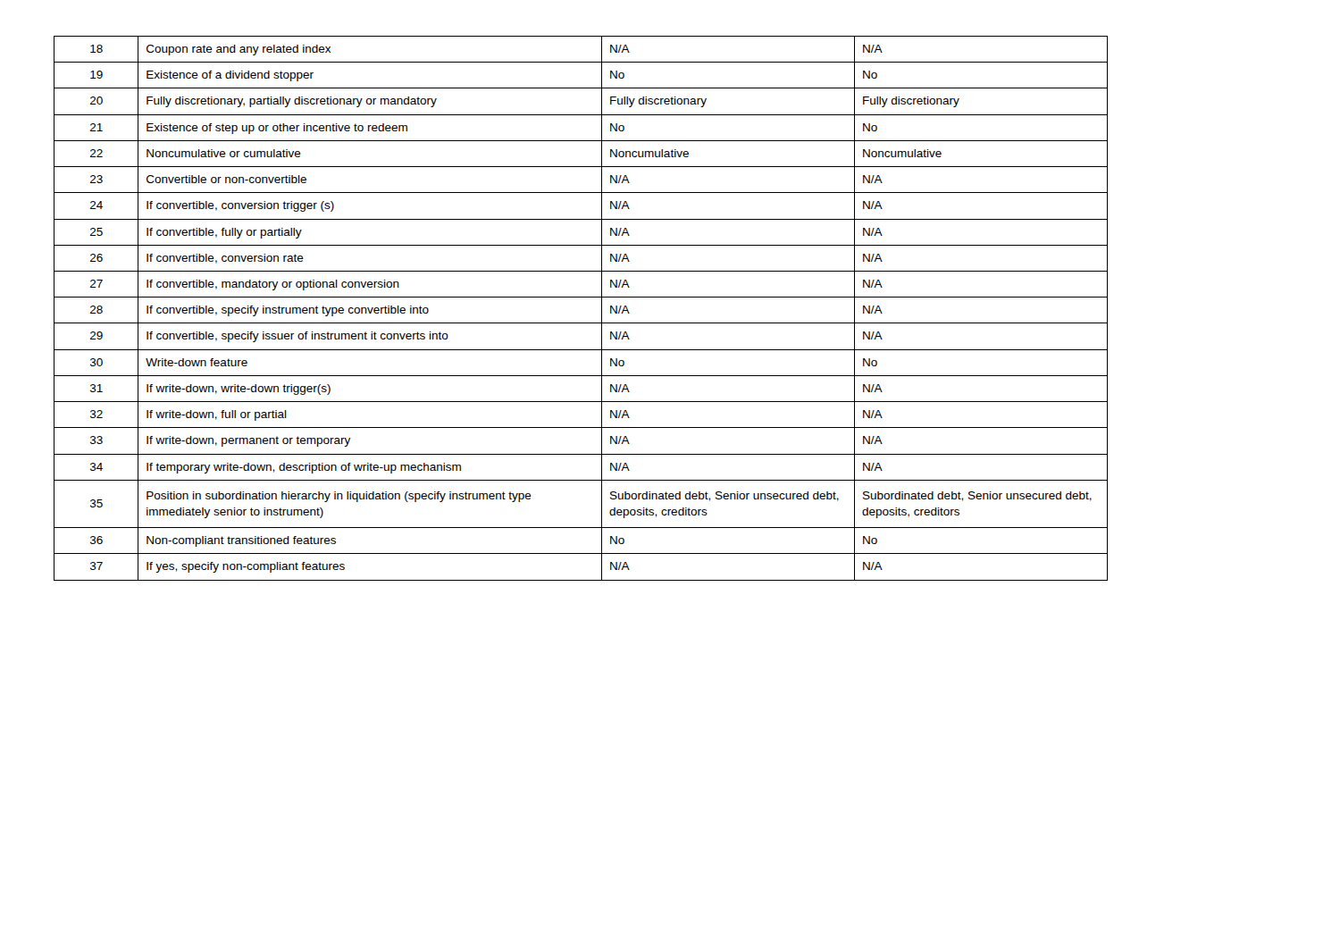| 18 | Coupon rate and any related index | N/A | N/A |
| 19 | Existence of a dividend stopper | No | No |
| 20 | Fully discretionary, partially discretionary or mandatory | Fully discretionary | Fully discretionary |
| 21 | Existence of step up or other incentive to redeem | No | No |
| 22 | Noncumulative or cumulative | Noncumulative | Noncumulative |
| 23 | Convertible or non-convertible | N/A | N/A |
| 24 | If convertible, conversion trigger (s) | N/A | N/A |
| 25 | If convertible, fully or partially | N/A | N/A |
| 26 | If convertible, conversion rate | N/A | N/A |
| 27 | If convertible, mandatory or optional conversion | N/A | N/A |
| 28 | If convertible, specify instrument type convertible into | N/A | N/A |
| 29 | If convertible, specify issuer of instrument it converts into | N/A | N/A |
| 30 | Write-down feature | No | No |
| 31 | If write-down, write-down trigger(s) | N/A | N/A |
| 32 | If write-down, full or partial | N/A | N/A |
| 33 | If write-down, permanent or temporary | N/A | N/A |
| 34 | If temporary write-down, description of write-up mechanism | N/A | N/A |
| 35 | Position in subordination hierarchy in liquidation (specify instrument type immediately senior to instrument) | Subordinated debt, Senior unsecured debt, deposits, creditors | Subordinated debt, Senior unsecured debt, deposits, creditors |
| 36 | Non-compliant transitioned features | No | No |
| 37 | If yes, specify non-compliant features | N/A | N/A |